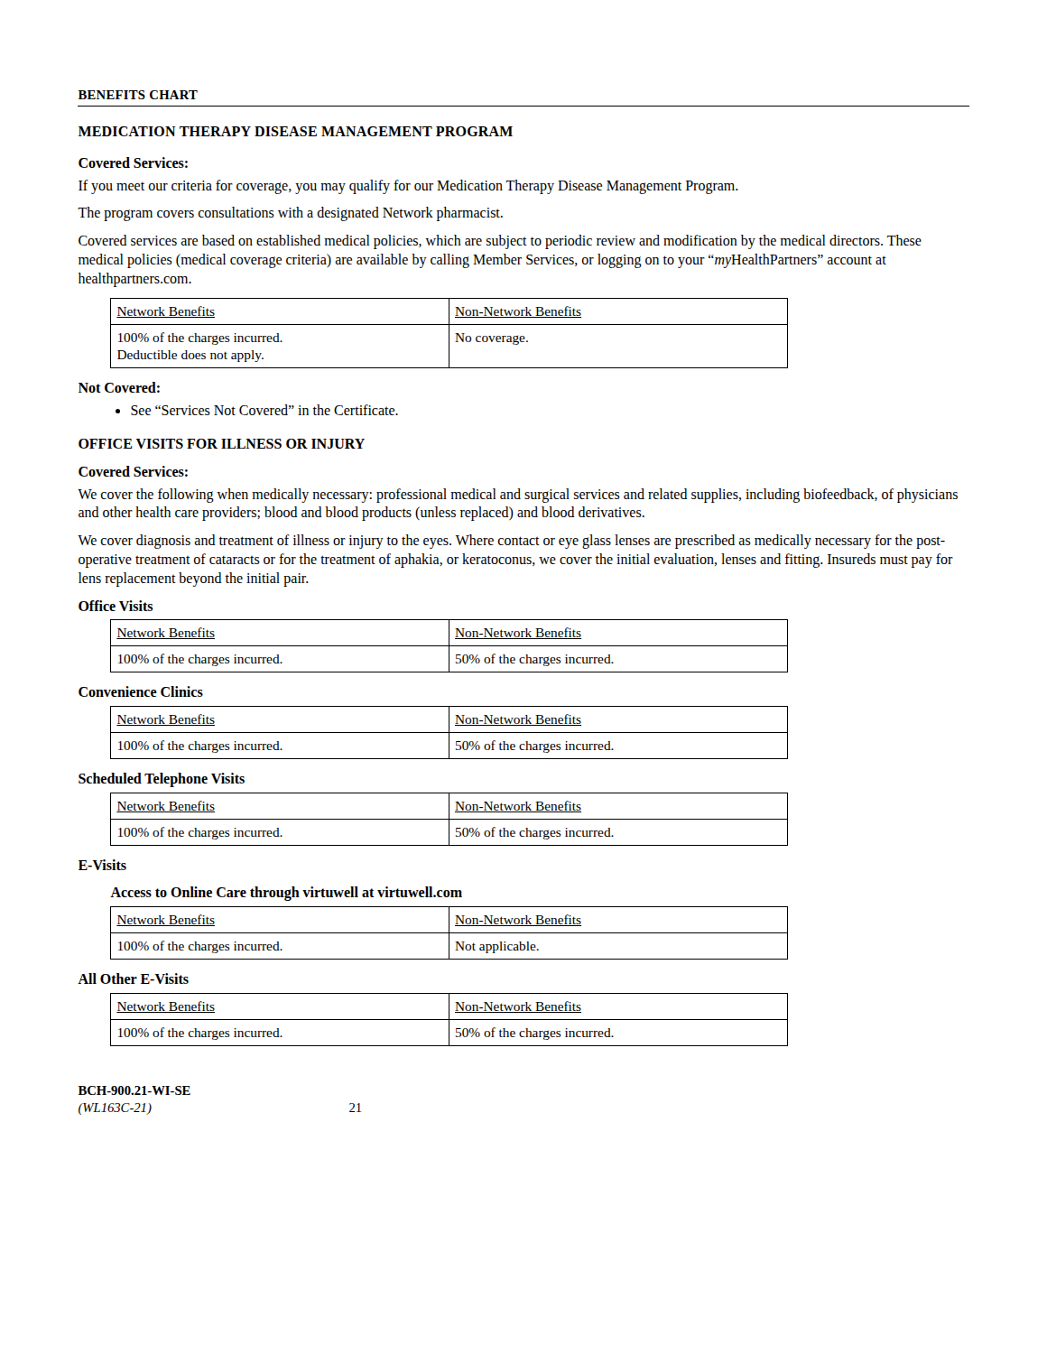BENEFITS CHART
MEDICATION THERAPY DISEASE MANAGEMENT PROGRAM
Covered Services:
If you meet our criteria for coverage, you may qualify for our Medication Therapy Disease Management Program.
The program covers consultations with a designated Network pharmacist.
Covered services are based on established medical policies, which are subject to periodic review and modification by the medical directors. These medical policies (medical coverage criteria) are available by calling Member Services, or logging on to your “my HealthPartners” account at healthpartners.com.
| Network Benefits | Non-Network Benefits |
| 100% of the charges incurred. Deductible does not apply. | No coverage. |
Not Covered:
See “Services Not Covered” in the Certificate.
OFFICE VISITS FOR ILLNESS OR INJURY
Covered Services:
We cover the following when medically necessary: professional medical and surgical services and related supplies, including biofeedback, of physicians and other health care providers; blood and blood products (unless replaced) and blood derivatives.
We cover diagnosis and treatment of illness or injury to the eyes. Where contact or eye glass lenses are prescribed as medically necessary for the post-operative treatment of cataracts or for the treatment of aphakia, or keratoconus, we cover the initial evaluation, lenses and fitting. Insureds must pay for lens replacement beyond the initial pair.
Office Visits
| Network Benefits | Non-Network Benefits |
| 100% of the charges incurred. | 50% of the charges incurred. |
Convenience Clinics
| Network Benefits | Non-Network Benefits |
| 100% of the charges incurred. | 50% of the charges incurred. |
Scheduled Telephone Visits
| Network Benefits | Non-Network Benefits |
| 100% of the charges incurred. | 50% of the charges incurred. |
E-Visits
Access to Online Care through virtuwell at virtuwell.com
| Network Benefits | Non-Network Benefits |
| 100% of the charges incurred. | Not applicable. |
All Other E-Visits
| Network Benefits | Non-Network Benefits |
| 100% of the charges incurred. | 50% of the charges incurred. |
BCH-900.21-WI-SE
(WL163C-21)21